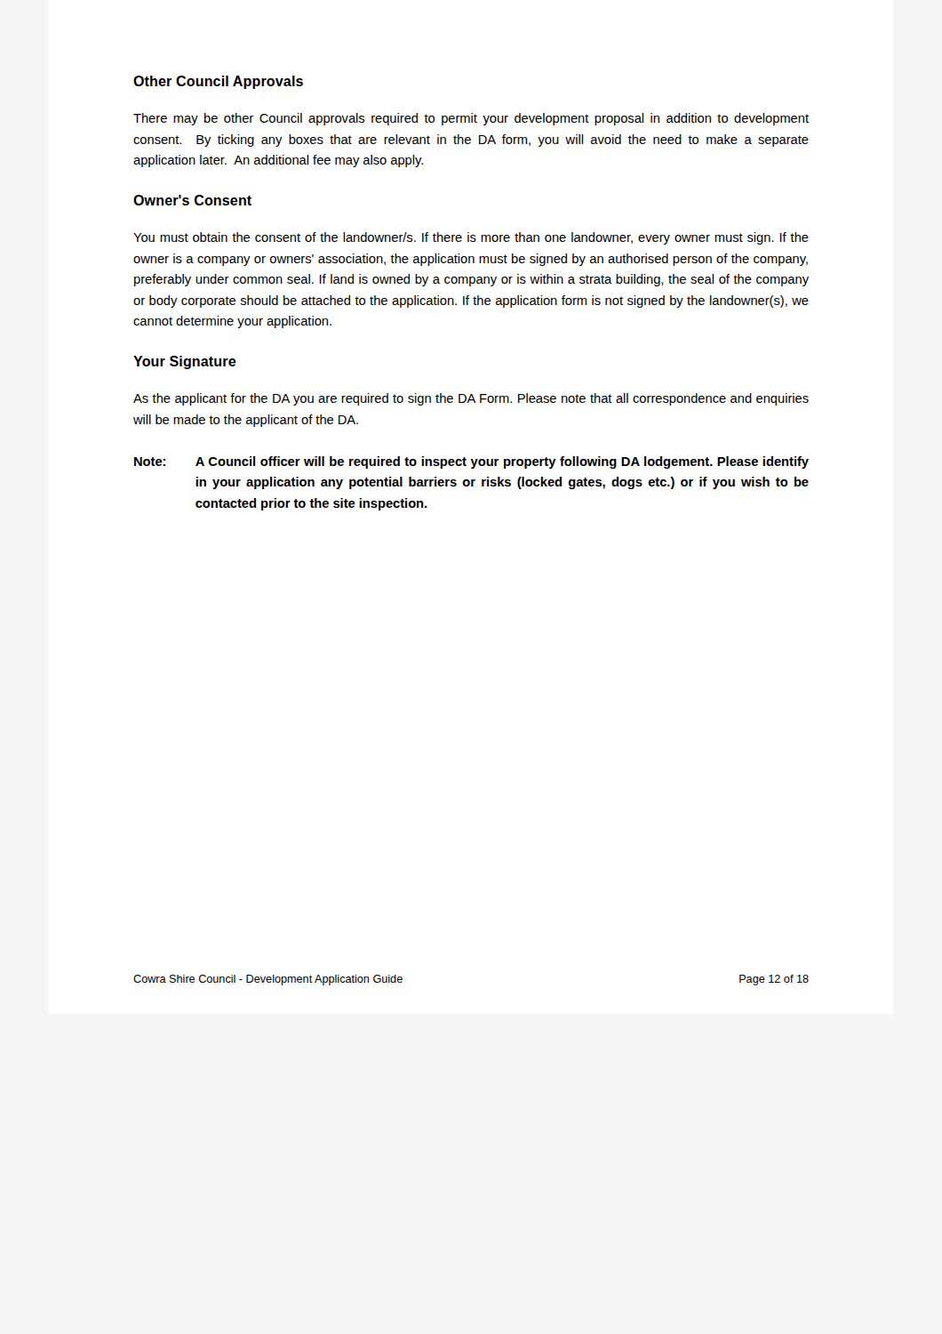Other Council Approvals
There may be other Council approvals required to permit your development proposal in addition to development consent. By ticking any boxes that are relevant in the DA form, you will avoid the need to make a separate application later. An additional fee may also apply.
Owner's Consent
You must obtain the consent of the landowner/s. If there is more than one landowner, every owner must sign. If the owner is a company or owners' association, the application must be signed by an authorised person of the company, preferably under common seal. If land is owned by a company or is within a strata building, the seal of the company or body corporate should be attached to the application. If the application form is not signed by the landowner(s), we cannot determine your application.
Your Signature
As the applicant for the DA you are required to sign the DA Form. Please note that all correspondence and enquiries will be made to the applicant of the DA.
Note:
A Council officer will be required to inspect your property following DA lodgement. Please identify in your application any potential barriers or risks (locked gates, dogs etc.) or if you wish to be contacted prior to the site inspection.
Cowra Shire Council - Development Application Guide Page 12 of 18